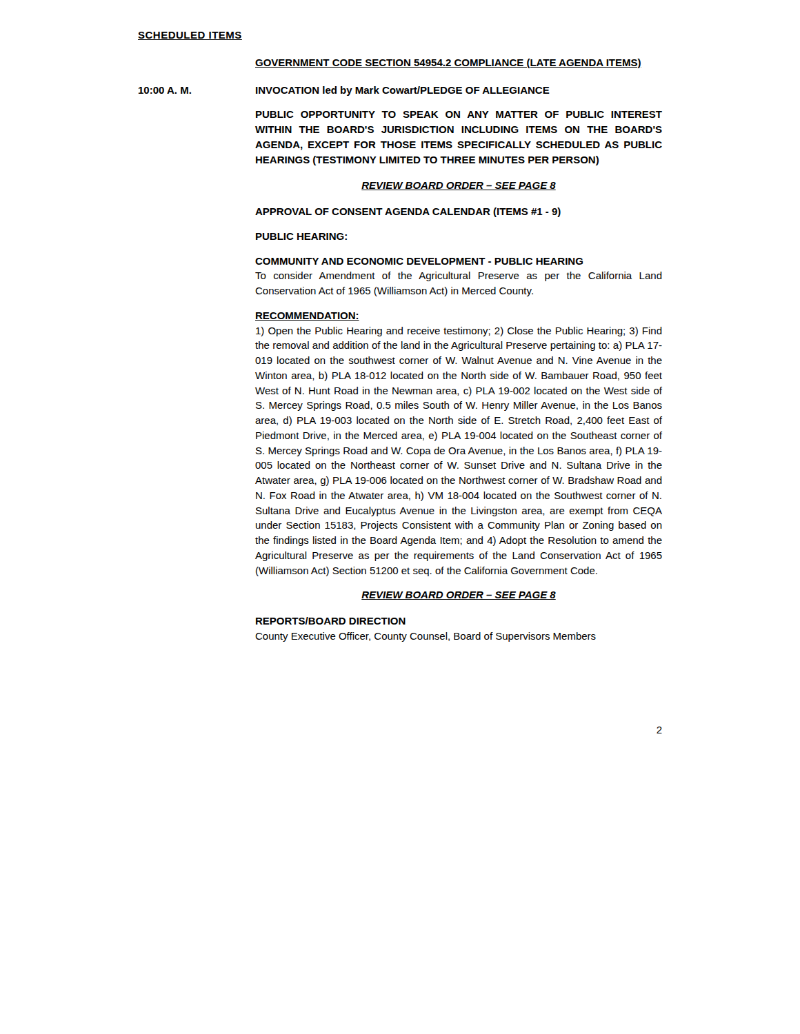SCHEDULED ITEMS
GOVERNMENT CODE SECTION 54954.2 COMPLIANCE (LATE AGENDA ITEMS)
10:00 A. M.
INVOCATION led by Mark Cowart/PLEDGE OF ALLEGIANCE
PUBLIC OPPORTUNITY TO SPEAK ON ANY MATTER OF PUBLIC INTEREST WITHIN THE BOARD'S JURISDICTION INCLUDING ITEMS ON THE BOARD'S AGENDA, EXCEPT FOR THOSE ITEMS SPECIFICALLY SCHEDULED AS PUBLIC HEARINGS (TESTIMONY LIMITED TO THREE MINUTES PER PERSON)
REVIEW BOARD ORDER – SEE PAGE 8
APPROVAL OF CONSENT AGENDA CALENDAR (ITEMS #1 - 9)
PUBLIC HEARING:
COMMUNITY AND ECONOMIC DEVELOPMENT - PUBLIC HEARING
To consider Amendment of the Agricultural Preserve as per the California Land Conservation Act of 1965 (Williamson Act) in Merced County.
RECOMMENDATION:
1) Open the Public Hearing and receive testimony; 2) Close the Public Hearing; 3) Find the removal and addition of the land in the Agricultural Preserve pertaining to: a) PLA 17-019 located on the southwest corner of W. Walnut Avenue and N. Vine Avenue in the Winton area, b) PLA 18-012 located on the North side of W. Bambauer Road, 950 feet West of N. Hunt Road in the Newman area, c) PLA 19-002 located on the West side of S. Mercey Springs Road, 0.5 miles South of W. Henry Miller Avenue, in the Los Banos area, d) PLA 19-003 located on the North side of E. Stretch Road, 2,400 feet East of Piedmont Drive, in the Merced area, e) PLA 19-004 located on the Southeast corner of S. Mercey Springs Road and W. Copa de Ora Avenue, in the Los Banos area, f) PLA 19-005 located on the Northeast corner of W. Sunset Drive and N. Sultana Drive in the Atwater area, g) PLA 19-006 located on the Northwest corner of W. Bradshaw Road and N. Fox Road in the Atwater area, h) VM 18-004 located on the Southwest corner of N. Sultana Drive and Eucalyptus Avenue in the Livingston area, are exempt from CEQA under Section 15183, Projects Consistent with a Community Plan or Zoning based on the findings listed in the Board Agenda Item; and 4) Adopt the Resolution to amend the Agricultural Preserve as per the requirements of the Land Conservation Act of 1965 (Williamson Act) Section 51200 et seq. of the California Government Code.
REVIEW BOARD ORDER – SEE PAGE 8
REPORTS/BOARD DIRECTION
County Executive Officer, County Counsel, Board of Supervisors Members
2